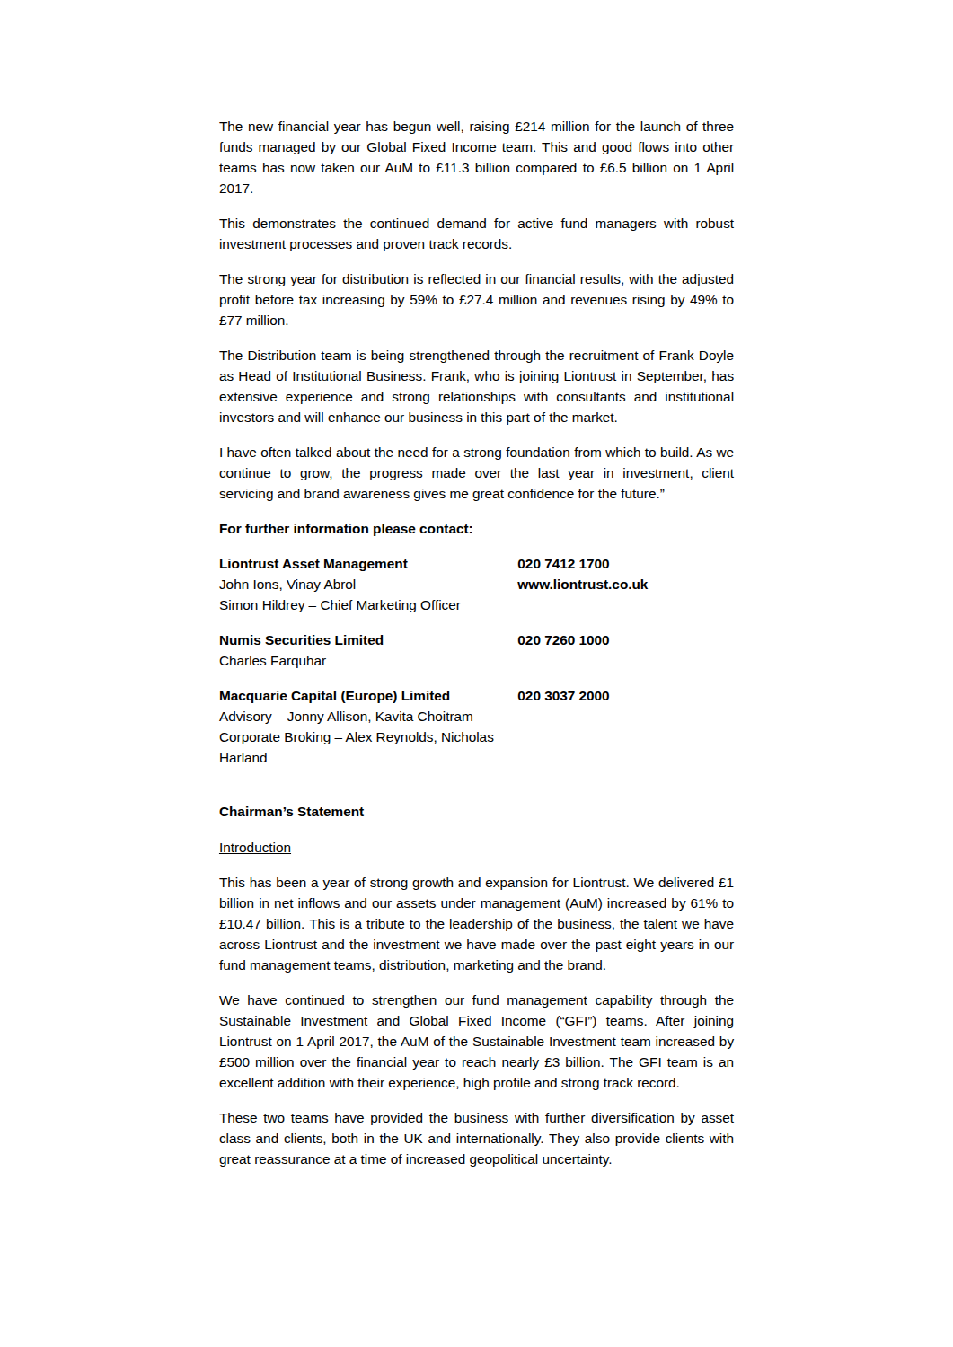The new financial year has begun well, raising £214 million for the launch of three funds managed by our Global Fixed Income team. This and good flows into other teams has now taken our AuM to £11.3 billion compared to £6.5 billion on 1 April 2017.
This demonstrates the continued demand for active fund managers with robust investment processes and proven track records.
The strong year for distribution is reflected in our financial results, with the adjusted profit before tax increasing by 59% to £27.4 million and revenues rising by 49% to £77 million.
The Distribution team is being strengthened through the recruitment of Frank Doyle as Head of Institutional Business. Frank, who is joining Liontrust in September, has extensive experience and strong relationships with consultants and institutional investors and will enhance our business in this part of the market.
I have often talked about the need for a strong foundation from which to build. As we continue to grow, the progress made over the last year in investment, client servicing and brand awareness gives me great confidence for the future.”
For further information please contact:
Liontrust Asset Management
020 7412 1700
John Ions, Vinay Abrol
www.liontrust.co.uk
Simon Hildrey – Chief Marketing Officer
Numis Securities Limited
020 7260 1000
Charles Farquhar
Macquarie Capital (Europe) Limited
020 3037 2000
Advisory – Jonny Allison, Kavita Choitram
Corporate Broking – Alex Reynolds, Nicholas Harland
Chairman’s Statement
Introduction
This has been a year of strong growth and expansion for Liontrust. We delivered £1 billion in net inflows and our assets under management (AuM) increased by 61% to £10.47 billion. This is a tribute to the leadership of the business, the talent we have across Liontrust and the investment we have made over the past eight years in our fund management teams, distribution, marketing and the brand.
We have continued to strengthen our fund management capability through the Sustainable Investment and Global Fixed Income (“GFI”) teams. After joining Liontrust on 1 April 2017, the AuM of the Sustainable Investment team increased by £500 million over the financial year to reach nearly £3 billion. The GFI team is an excellent addition with their experience, high profile and strong track record.
These two teams have provided the business with further diversification by asset class and clients, both in the UK and internationally. They also provide clients with great reassurance at a time of increased geopolitical uncertainty.